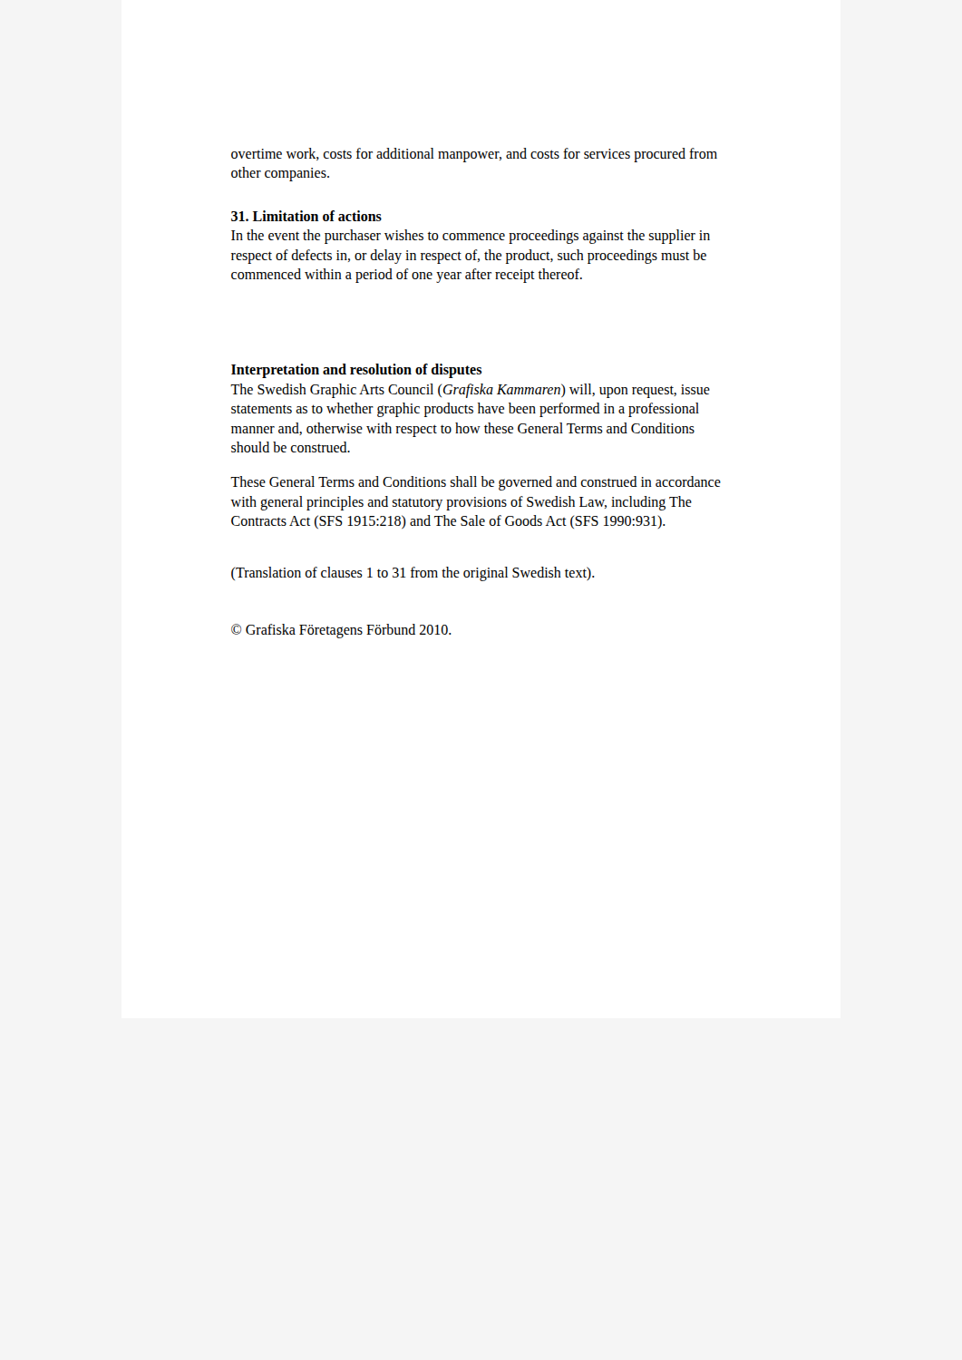overtime work, costs for additional manpower, and costs for services procured from other companies.
31. Limitation of actions
In the event the purchaser wishes to commence proceedings against the supplier in respect of defects in, or delay in respect of, the product, such proceedings must be commenced within a period of one year after receipt thereof.
Interpretation and resolution of disputes
The Swedish Graphic Arts Council (Grafiska Kammaren) will, upon request, issue statements as to whether graphic products have been performed in a professional manner and, otherwise with respect to how these General Terms and Conditions should be construed.
These General Terms and Conditions shall be governed and construed in accordance with general principles and statutory provisions of Swedish Law, including The Contracts Act (SFS 1915:218) and The Sale of Goods Act (SFS 1990:931).
(Translation of clauses 1 to 31 from the original Swedish text).
© Grafiska Företagens Förbund 2010.